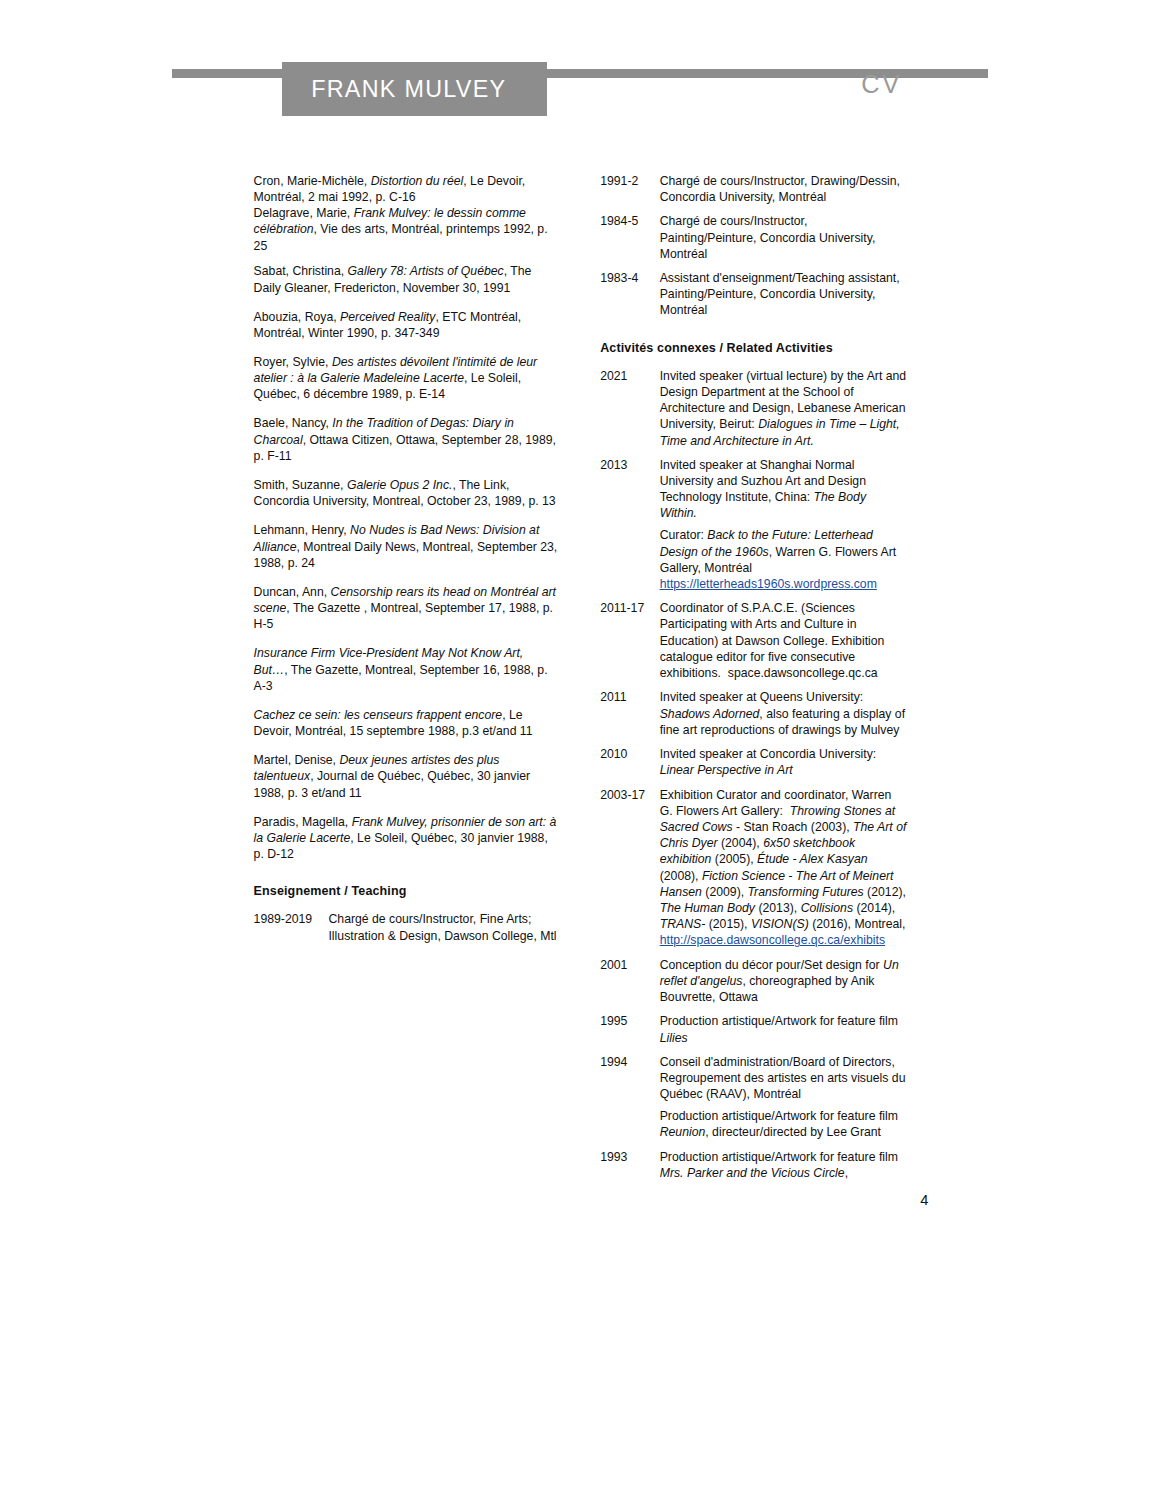FRANK MULVEY
CV
Cron, Marie-Michèle, Distortion du réel, Le Devoir, Montréal, 2 mai 1992, p. C-16
Delagrave, Marie, Frank Mulvey: le dessin comme célébration, Vie des arts, Montréal, printemps 1992, p. 25
Sabat, Christina, Gallery 78: Artists of Québec, The Daily Gleaner, Fredericton, November 30, 1991
Abouzia, Roya, Perceived Reality, ETC Montréal, Montréal, Winter 1990, p. 347-349
Royer, Sylvie, Des artistes dévoilent l'intimité de leur atelier : à la Galerie Madeleine Lacerte, Le Soleil, Québec, 6 décembre 1989, p. E-14
Baele, Nancy, In the Tradition of Degas: Diary in Charcoal, Ottawa Citizen, Ottawa, September 28, 1989, p. F-11
Smith, Suzanne, Galerie Opus 2 Inc., The Link, Concordia University, Montreal, October 23, 1989, p. 13
Lehmann, Henry, No Nudes is Bad News: Division at Alliance, Montreal Daily News, Montreal, September 23, 1988, p. 24
Duncan, Ann, Censorship rears its head on Montréal art scene, The Gazette , Montreal, September 17, 1988, p. H-5
Insurance Firm Vice-President May Not Know Art, But…, The Gazette, Montreal, September 16, 1988, p. A-3
Cachez ce sein: les censeurs frappent encore, Le Devoir, Montréal, 15 septembre 1988, p.3 et/and 11
Martel, Denise, Deux jeunes artistes des plus talentueux, Journal de Québec, Québec, 30 janvier 1988, p. 3 et/and 11
Paradis, Magella, Frank Mulvey, prisonnier de son art: à la Galerie Lacerte, Le Soleil, Québec, 30 janvier 1988, p. D-12
Enseignement / Teaching
1989-2019
Chargé de cours/Instructor, Fine Arts; Illustration & Design, Dawson College, Mtl
1991-2
Chargé de cours/Instructor, Drawing/Dessin, Concordia University, Montréal
1984-5
Chargé de cours/Instructor, Painting/Peinture, Concordia University, Montréal
1983-4
Assistant d'enseignment/Teaching assistant, Painting/Peinture, Concordia University, Montréal
Activités connexes / Related Activities
2021
Invited speaker (virtual lecture) by the Art and Design Department at the School of Architecture and Design, Lebanese American University, Beirut: Dialogues in Time – Light, Time and Architecture in Art.
2013
Invited speaker at Shanghai Normal University and Suzhou Art and Design Technology Institute, China: The Body Within.
Curator: Back to the Future: Letterhead Design of the 1960s, Warren G. Flowers Art Gallery, Montréal
https://letterheads1960s.wordpress.com
2011-17
Coordinator of S.P.A.C.E. (Sciences Participating with Arts and Culture in Education) at Dawson College. Exhibition catalogue editor for five consecutive exhibitions. space.dawsoncollege.qc.ca
2011
Invited speaker at Queens University: Shadows Adorned, also featuring a display of fine art reproductions of drawings by Mulvey
2010
Invited speaker at Concordia University: Linear Perspective in Art
2003-17
Exhibition Curator and coordinator, Warren G. Flowers Art Gallery: Throwing Stones at Sacred Cows - Stan Roach (2003), The Art of Chris Dyer (2004), 6x50 sketchbook exhibition (2005), Étude - Alex Kasyan (2008), Fiction Science - The Art of Meinert Hansen (2009), Transforming Futures (2012), The Human Body (2013), Collisions (2014), TRANS- (2015), VISION(S) (2016), Montreal,
http://space.dawsoncollege.qc.ca/exhibits
2001
Conception du décor pour/Set design for Un reflet d'angelus, choreographed by Anik Bouvrette, Ottawa
1995
Production artistique/Artwork for feature film Lilies
1994
Conseil d'administration/Board of Directors, Regroupement des artistes en arts visuels du Québec (RAAV), Montréal
Production artistique/Artwork for feature film Reunion, directeur/directed by Lee Grant
1993
Production artistique/Artwork for feature film Mrs. Parker and the Vicious Circle,
4